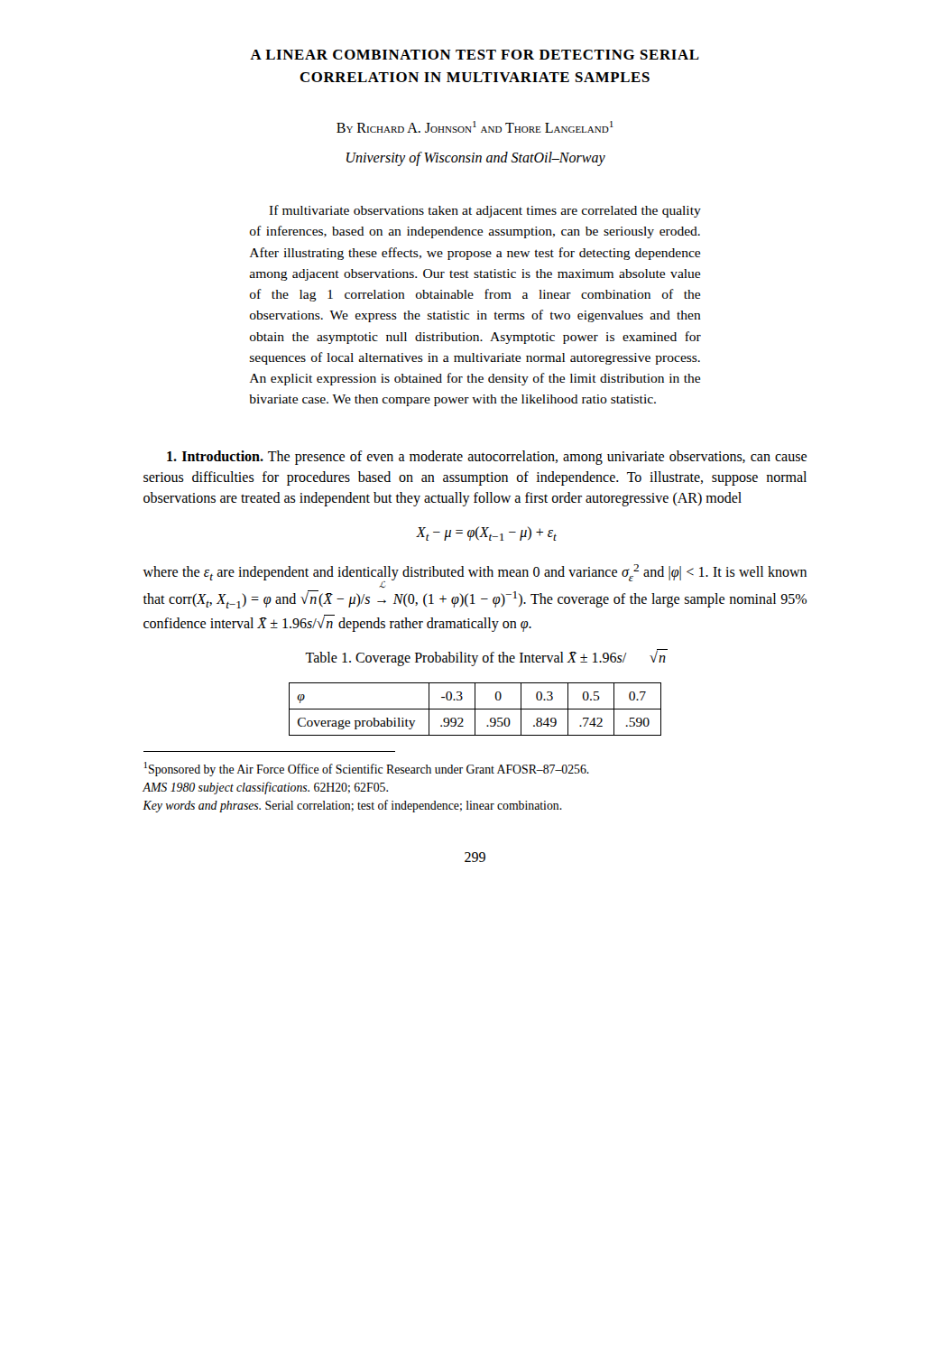A Linear Combination Test for Detecting Serial
Correlation in Multivariate Samples
By Richard A. Johnson1 and Thore Langeland1
University of Wisconsin and StatOil–Norway
If multivariate observations taken at adjacent times are correlated the quality of inferences, based on an independence assumption, can be seriously eroded. After illustrating these effects, we propose a new test for detecting dependence among adjacent observations. Our test statistic is the maximum absolute value of the lag 1 correlation obtainable from a linear combination of the observations. We express the statistic in terms of two eigenvalues and then obtain the asymptotic null distribution. Asymptotic power is examined for sequences of local alternatives in a multivariate normal autoregressive process. An explicit expression is obtained for the density of the limit distribution in the bivariate case. We then compare power with the likelihood ratio statistic.
1. Introduction. The presence of even a moderate autocorrelation, among univariate observations, can cause serious difficulties for procedures based on an assumption of independence. To illustrate, suppose normal observations are treated as independent but they actually follow a first order autoregressive (AR) model
Xt − μ = φ(Xt−1 − μ) + εt
where the εt are independent and identically distributed with mean 0 and variance σε2 and |φ| < 1. It is well known that corr(Xt, Xt−1) = φ and √n(X̄ − μ)/s ℒ→ N(0, (1 + φ)(1 − φ)−1). The coverage of the large sample nominal 95% confidence interval X̄ ± 1.96s/√n depends rather dramatically on φ.
Table 1. Coverage Probability of the Interval X̄ ± 1.96s/√n
| φ | -0.3 | 0 | 0.3 | 0.5 | 0.7 |
| --- | --- | --- | --- | --- | --- |
| Coverage probability | .992 | .950 | .849 | .742 | .590 |
1Sponsored by the Air Force Office of Scientific Research under Grant AFOSR–87–0256.
AMS 1980 subject classifications. 62H20; 62F05.
Key words and phrases. Serial correlation; test of independence; linear combination.
299